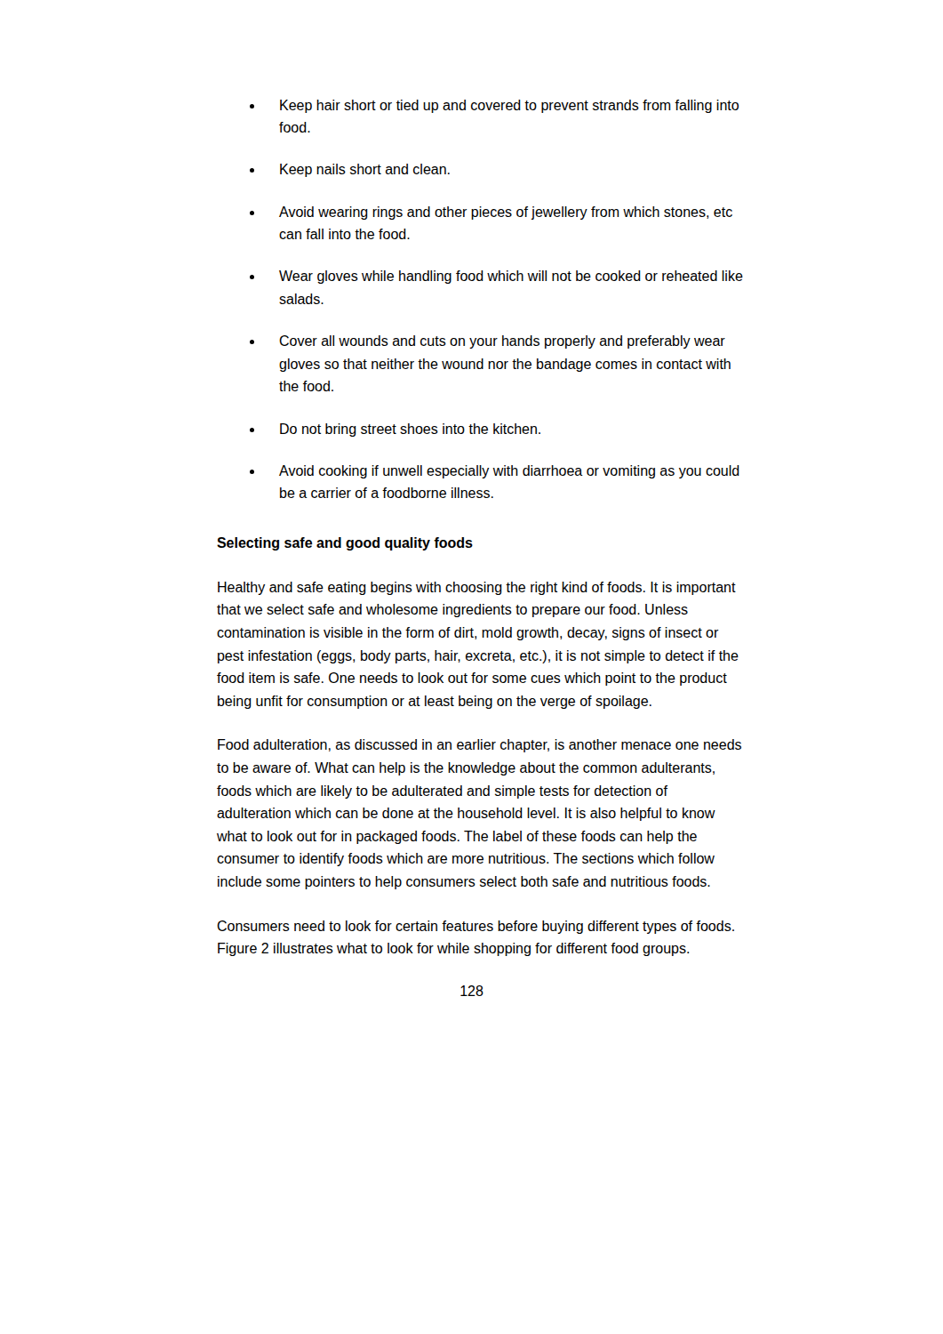Keep hair short or tied up and covered to prevent strands from falling into food.
Keep nails short and clean.
Avoid wearing rings and other pieces of jewellery from which stones, etc can fall into the food.
Wear gloves while handling food which will not be cooked or reheated like salads.
Cover all wounds and cuts on your hands properly and preferably wear gloves so that neither the wound nor the bandage comes in contact with the food.
Do not bring street shoes into the kitchen.
Avoid cooking if unwell especially with diarrhoea or vomiting as you could be a carrier of a foodborne illness.
Selecting safe and good quality foods
Healthy and safe eating begins with choosing the right kind of foods. It is important that we select safe and wholesome ingredients to prepare our food. Unless contamination is visible in the form of dirt, mold growth, decay, signs of insect or pest infestation (eggs, body parts, hair, excreta, etc.), it is not simple to detect if the food item is safe. One needs to look out for some cues which point to the product being unfit for consumption or at least being on the verge of spoilage.
Food adulteration, as discussed in an earlier chapter, is another menace one needs to be aware of. What can help is the knowledge about the common adulterants, foods which are likely to be adulterated and simple tests for detection of adulteration which can be done at the household level. It is also helpful to know what to look out for in packaged foods. The label of these foods can help the consumer to identify foods which are more nutritious. The sections which follow include some pointers to help consumers select both safe and nutritious foods.
Consumers need to look for certain features before buying different types of foods. Figure 2 illustrates what to look for while shopping for different food groups.
128